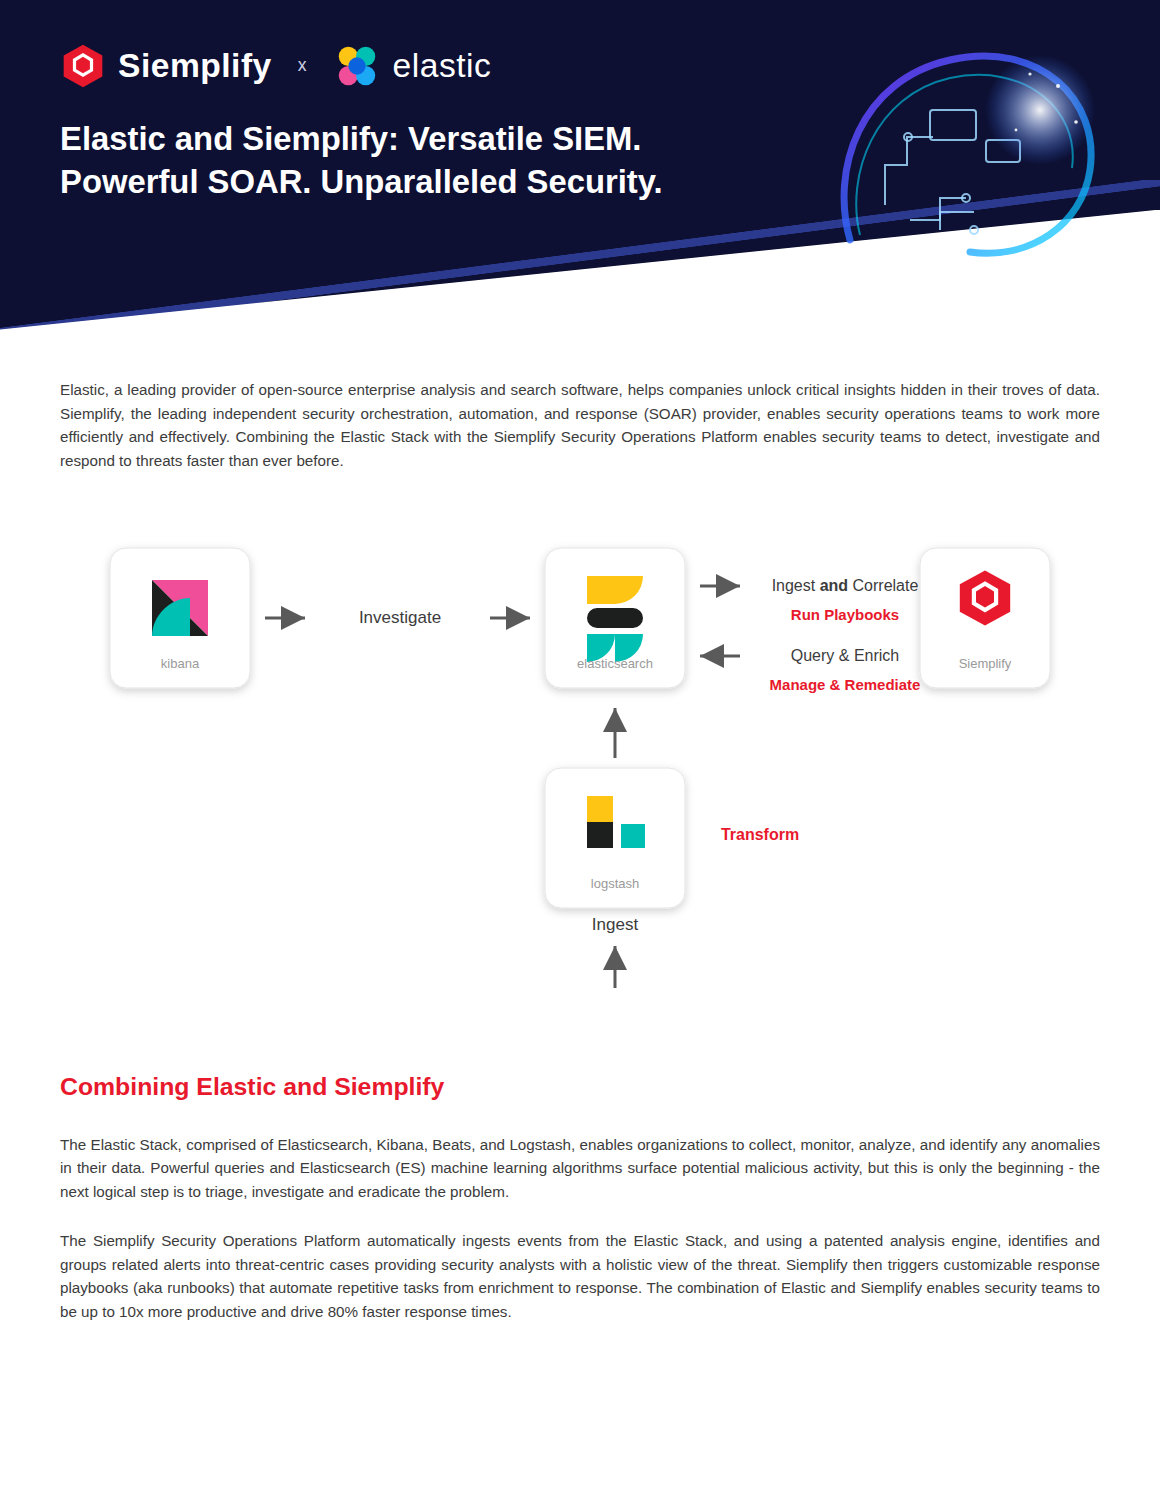Siemplify
x
elastic
Elastic and Siemplify: Versatile SIEM.
Powerful SOAR. Unparalleled Security.
Elastic, a leading provider of open-source enterprise analysis and search software, helps companies unlock critical insights hidden in their troves of data. Siemplify, the leading independent security orchestration, automation, and response (SOAR) provider, enables security operations teams to work more efficiently and effectively. Combining the Elastic Stack with the Siemplify Security Operations Platform enables security teams to detect, investigate and respond to threats faster than ever before.
kibana Investigate elasticsearch Ingest and Correlate Run Playbooks Query & Enrich Manage & Remediate Siemplify logstash Transform Ingest
Combining Elastic and Siemplify
The Elastic Stack, comprised of Elasticsearch, Kibana, Beats, and Logstash, enables organizations to collect, monitor, analyze, and identify any anomalies in their data. Powerful queries and Elasticsearch (ES) machine learning algorithms surface potential malicious activity, but this is only the beginning - the next logical step is to triage, investigate and eradicate the problem.
The Siemplify Security Operations Platform automatically ingests events from the Elastic Stack, and using a patented analysis engine, identifies and groups related alerts into threat-centric cases providing security analysts with a holistic view of the threat. Siemplify then triggers customizable response playbooks (aka runbooks) that automate repetitive tasks from enrichment to response. The combination of Elastic and Siemplify enables security teams to be up to 10x more productive and drive 80% faster response times.